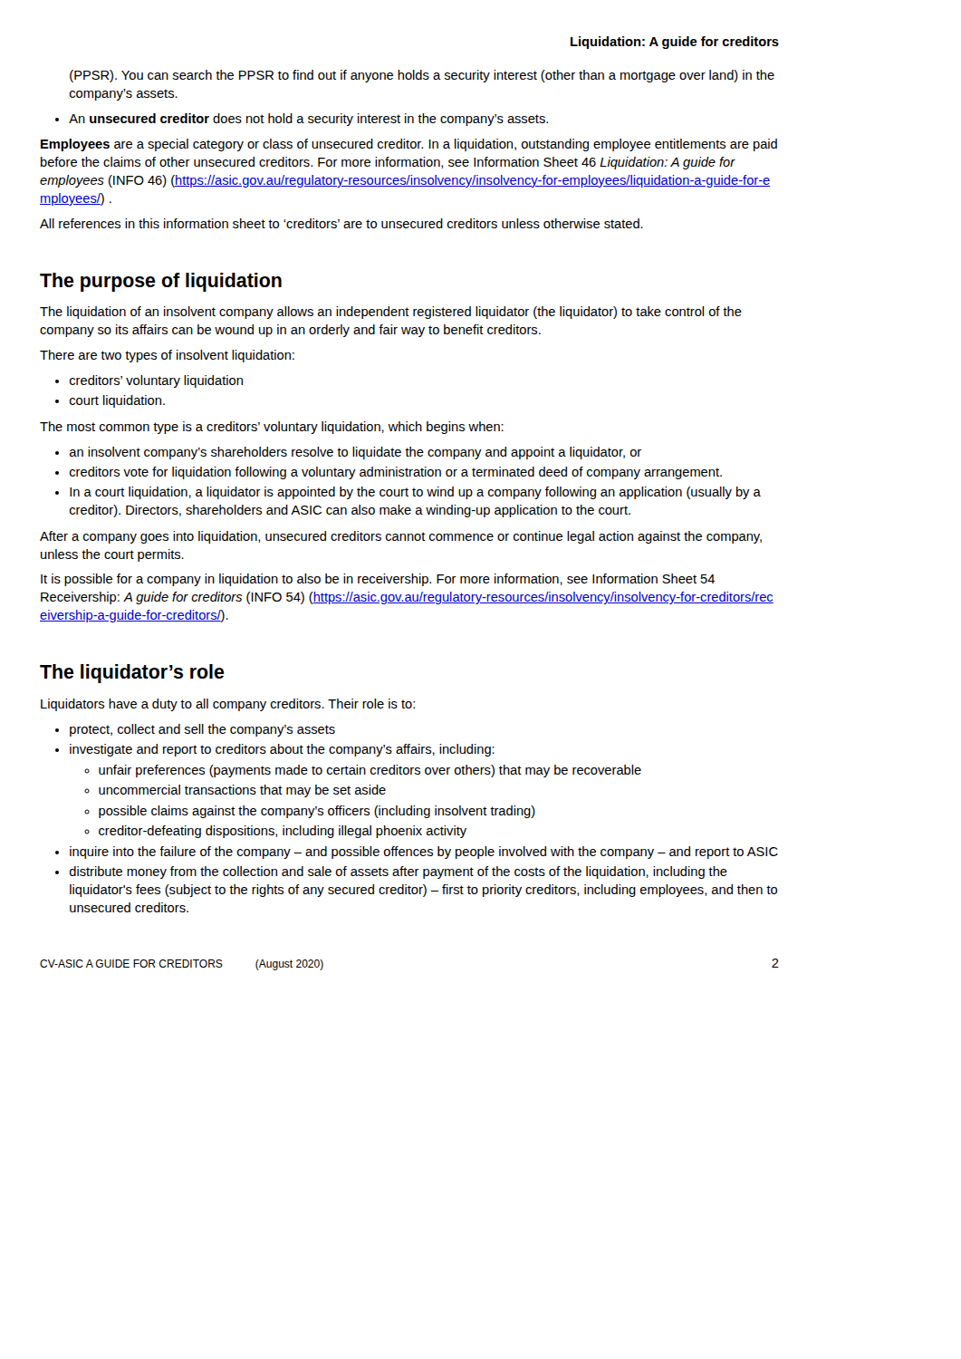Liquidation: A guide for creditors
(PPSR). You can search the PPSR to find out if anyone holds a security interest (other than a mortgage over land) in the company’s assets.
An unsecured creditor does not hold a security interest in the company’s assets.
Employees are a special category or class of unsecured creditor. In a liquidation, outstanding employee entitlements are paid before the claims of other unsecured creditors. For more information, see Information Sheet 46 Liquidation: A guide for employees (INFO 46) (https://asic.gov.au/regulatory-resources/insolvency/insolvency-for-employees/liquidation-a-guide-for-employees/) .
All references in this information sheet to ‘creditors’ are to unsecured creditors unless otherwise stated.
The purpose of liquidation
The liquidation of an insolvent company allows an independent registered liquidator (the liquidator) to take control of the company so its affairs can be wound up in an orderly and fair way to benefit creditors.
There are two types of insolvent liquidation:
creditors’ voluntary liquidation
court liquidation.
The most common type is a creditors’ voluntary liquidation, which begins when:
an insolvent company’s shareholders resolve to liquidate the company and appoint a liquidator, or
creditors vote for liquidation following a voluntary administration or a terminated deed of company arrangement.
In a court liquidation, a liquidator is appointed by the court to wind up a company following an application (usually by a creditor). Directors, shareholders and ASIC can also make a winding-up application to the court.
After a company goes into liquidation, unsecured creditors cannot commence or continue legal action against the company, unless the court permits.
It is possible for a company in liquidation to also be in receivership. For more information, see Information Sheet 54 Receivership: A guide for creditors (INFO 54) (https://asic.gov.au/regulatory-resources/insolvency/insolvency-for-creditors/receivership-a-guide-for-creditors/).
The liquidator’s role
Liquidators have a duty to all company creditors. Their role is to:
protect, collect and sell the company’s assets
investigate and report to creditors about the company’s affairs, including:
unfair preferences (payments made to certain creditors over others) that may be recoverable
uncommercial transactions that may be set aside
possible claims against the company’s officers (including insolvent trading)
creditor-defeating dispositions, including illegal phoenix activity
inquire into the failure of the company – and possible offences by people involved with the company – and report to ASIC
distribute money from the collection and sale of assets after payment of the costs of the liquidation, including the liquidator's fees (subject to the rights of any secured creditor) – first to priority creditors, including employees, and then to unsecured creditors.
CV-ASIC A GUIDE FOR CREDITORS (August 2020) 2